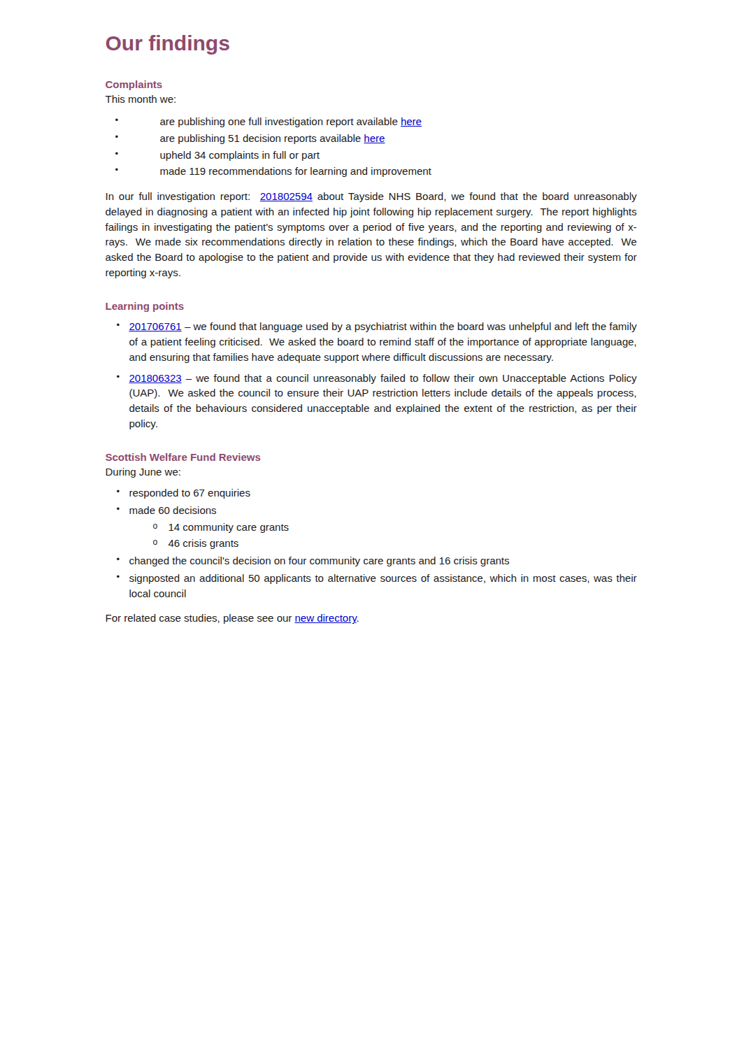Our findings
Complaints
This month we:
are publishing one full investigation report available here
are publishing 51 decision reports available here
upheld 34 complaints in full or part
made 119 recommendations for learning and improvement
In our full investigation report: 201802594 about Tayside NHS Board, we found that the board unreasonably delayed in diagnosing a patient with an infected hip joint following hip replacement surgery. The report highlights failings in investigating the patient's symptoms over a period of five years, and the reporting and reviewing of x-rays. We made six recommendations directly in relation to these findings, which the Board have accepted. We asked the Board to apologise to the patient and provide us with evidence that they had reviewed their system for reporting x-rays.
Learning points
201706761 – we found that language used by a psychiatrist within the board was unhelpful and left the family of a patient feeling criticised. We asked the board to remind staff of the importance of appropriate language, and ensuring that families have adequate support where difficult discussions are necessary.
201806323 – we found that a council unreasonably failed to follow their own Unacceptable Actions Policy (UAP). We asked the council to ensure their UAP restriction letters include details of the appeals process, details of the behaviours considered unacceptable and explained the extent of the restriction, as per their policy.
Scottish Welfare Fund Reviews
During June we:
responded to 67 enquiries
made 60 decisions
14 community care grants
46 crisis grants
changed the council's decision on four community care grants and 16 crisis grants
signposted an additional 50 applicants to alternative sources of assistance, which in most cases, was their local council
For related case studies, please see our new directory.